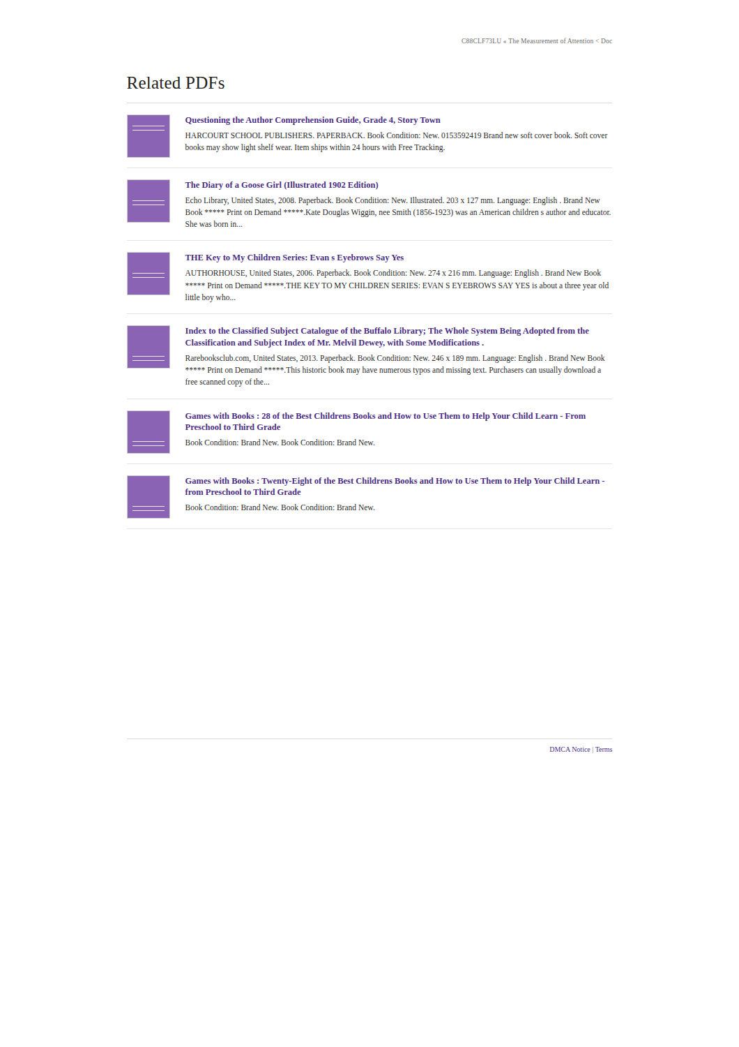C88CLF73LU « The Measurement of Attention < Doc
Related PDFs
Questioning the Author Comprehension Guide, Grade 4, Story Town
HARCOURT SCHOOL PUBLISHERS. PAPERBACK. Book Condition: New. 0153592419 Brand new soft cover book. Soft cover books may show light shelf wear. Item ships within 24 hours with Free Tracking.
The Diary of a Goose Girl (Illustrated 1902 Edition)
Echo Library, United States, 2008. Paperback. Book Condition: New. Illustrated. 203 x 127 mm. Language: English . Brand New Book ***** Print on Demand *****.Kate Douglas Wiggin, nee Smith (1856-1923) was an American children s author and educator. She was born in...
THE Key to My Children Series: Evan s Eyebrows Say Yes
AUTHORHOUSE, United States, 2006. Paperback. Book Condition: New. 274 x 216 mm. Language: English . Brand New Book ***** Print on Demand *****.THE KEY TO MY CHILDREN SERIES: EVAN S EYEBROWS SAY YES is about a three year old little boy who...
Index to the Classified Subject Catalogue of the Buffalo Library; The Whole System Being Adopted from the Classification and Subject Index of Mr. Melvil Dewey, with Some Modifications .
Rarebooksclub.com, United States, 2013. Paperback. Book Condition: New. 246 x 189 mm. Language: English . Brand New Book ***** Print on Demand *****.This historic book may have numerous typos and missing text. Purchasers can usually download a free scanned copy of the...
Games with Books : 28 of the Best Childrens Books and How to Use Them to Help Your Child Learn - From Preschool to Third Grade
Book Condition: Brand New. Book Condition: Brand New.
Games with Books : Twenty-Eight of the Best Childrens Books and How to Use Them to Help Your Child Learn - from Preschool to Third Grade
Book Condition: Brand New. Book Condition: Brand New.
DMCA Notice | Terms